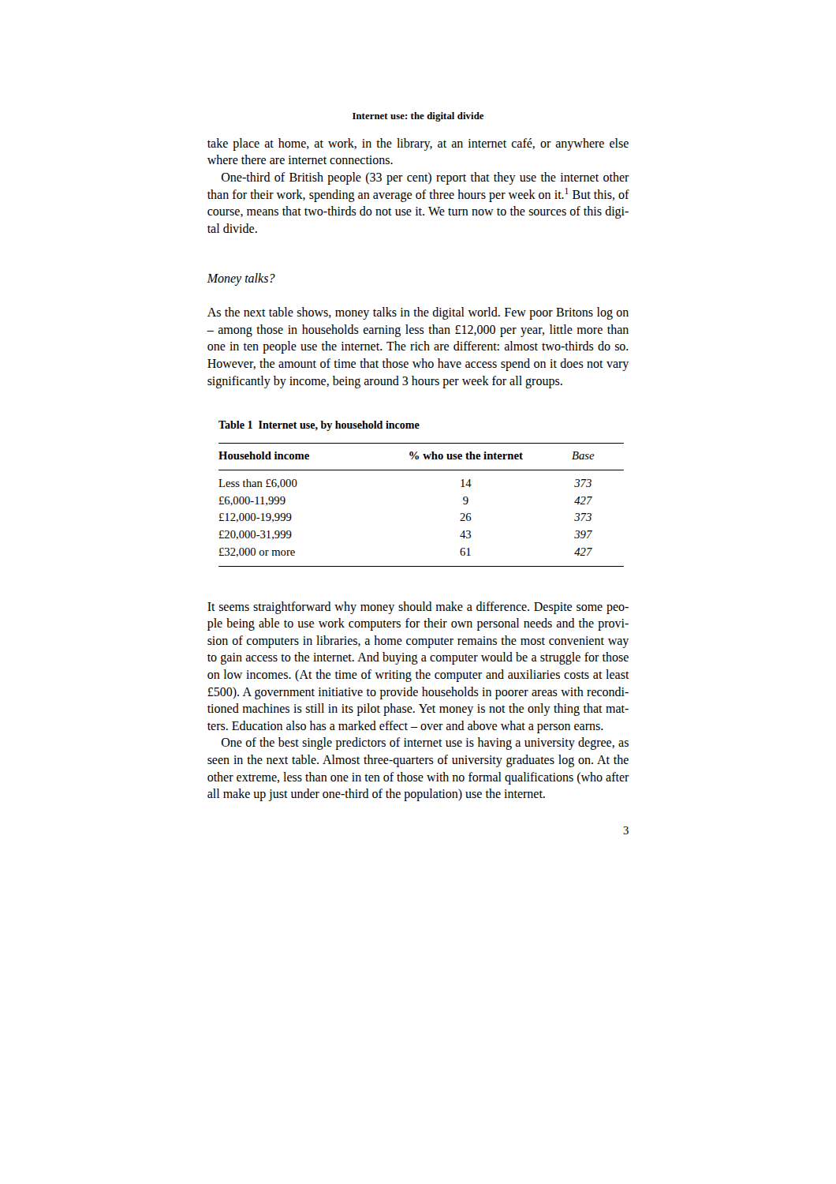Internet use: the digital divide
take place at home, at work, in the library, at an internet café, or anywhere else where there are internet connections.
One-third of British people (33 per cent) report that they use the internet other than for their work, spending an average of three hours per week on it.1 But this, of course, means that two-thirds do not use it. We turn now to the sources of this digital divide.
Money talks?
As the next table shows, money talks in the digital world. Few poor Britons log on – among those in households earning less than £12,000 per year, little more than one in ten people use the internet. The rich are different: almost two-thirds do so. However, the amount of time that those who have access spend on it does not vary significantly by income, being around 3 hours per week for all groups.
Table 1 Internet use, by household income
| Household income | % who use the internet | Base |
| --- | --- | --- |
| Less than £6,000 | 14 | 373 |
| £6,000-11,999 | 9 | 427 |
| £12,000-19,999 | 26 | 373 |
| £20,000-31,999 | 43 | 397 |
| £32,000 or more | 61 | 427 |
It seems straightforward why money should make a difference. Despite some people being able to use work computers for their own personal needs and the provision of computers in libraries, a home computer remains the most convenient way to gain access to the internet. And buying a computer would be a struggle for those on low incomes. (At the time of writing the computer and auxiliaries costs at least £500). A government initiative to provide households in poorer areas with reconditioned machines is still in its pilot phase. Yet money is not the only thing that matters. Education also has a marked effect – over and above what a person earns.
One of the best single predictors of internet use is having a university degree, as seen in the next table. Almost three-quarters of university graduates log on. At the other extreme, less than one in ten of those with no formal qualifications (who after all make up just under one-third of the population) use the internet.
3